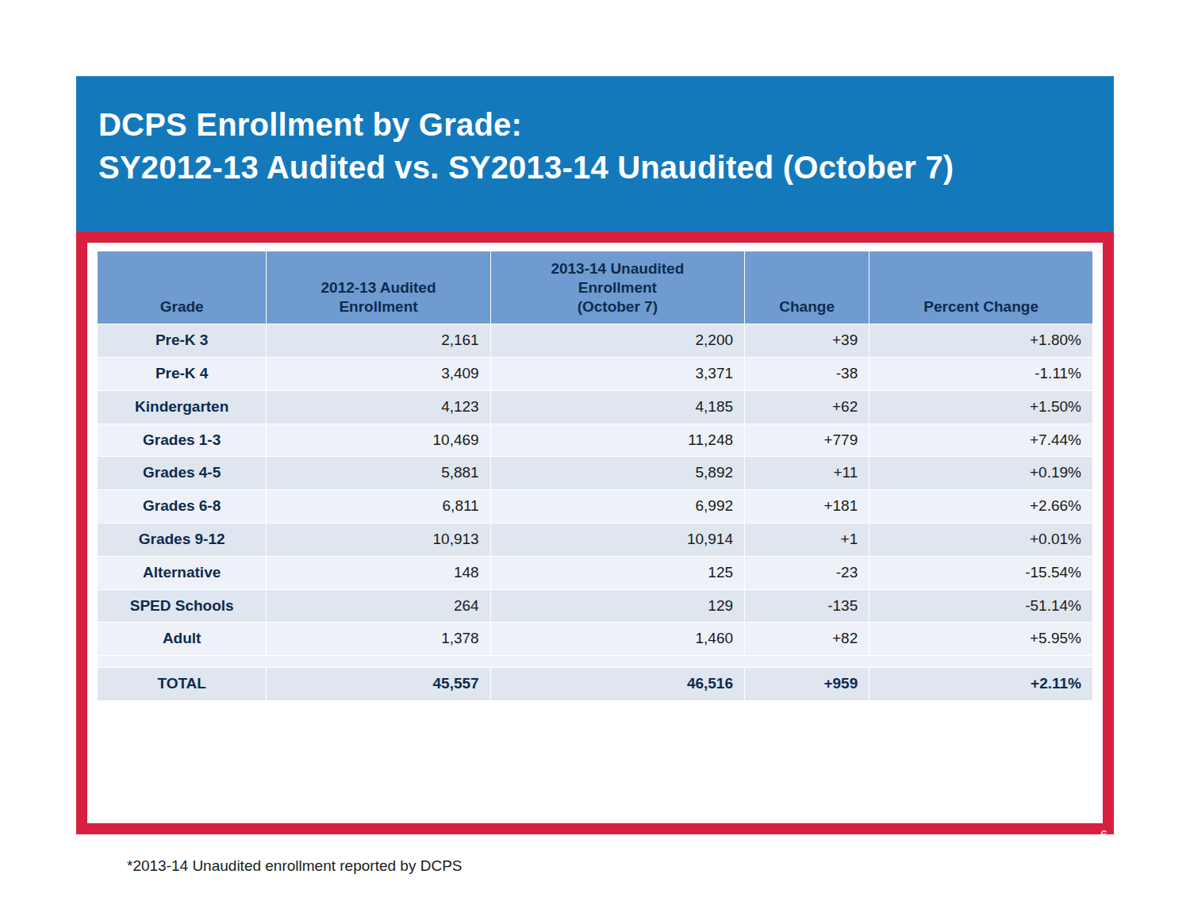DCPS Enrollment by Grade:
SY2012-13 Audited vs. SY2013-14 Unaudited (October 7)
| Grade | 2012-13 Audited Enrollment | 2013-14 Unaudited Enrollment (October 7) | Change | Percent Change |
| --- | --- | --- | --- | --- |
| Pre-K 3 | 2,161 | 2,200 | +39 | +1.80% |
| Pre-K 4 | 3,409 | 3,371 | -38 | -1.11% |
| Kindergarten | 4,123 | 4,185 | +62 | +1.50% |
| Grades 1-3 | 10,469 | 11,248 | +779 | +7.44% |
| Grades 4-5 | 5,881 | 5,892 | +11 | +0.19% |
| Grades 6-8 | 6,811 | 6,992 | +181 | +2.66% |
| Grades 9-12 | 10,913 | 10,914 | +1 | +0.01% |
| Alternative | 148 | 125 | -23 | -15.54% |
| SPED Schools | 264 | 129 | -135 | -51.14% |
| Adult | 1,378 | 1,460 | +82 | +5.95% |
| TOTAL | 45,557 | 46,516 | +959 | +2.11% |
6
*2013-14 Unaudited enrollment reported by DCPS